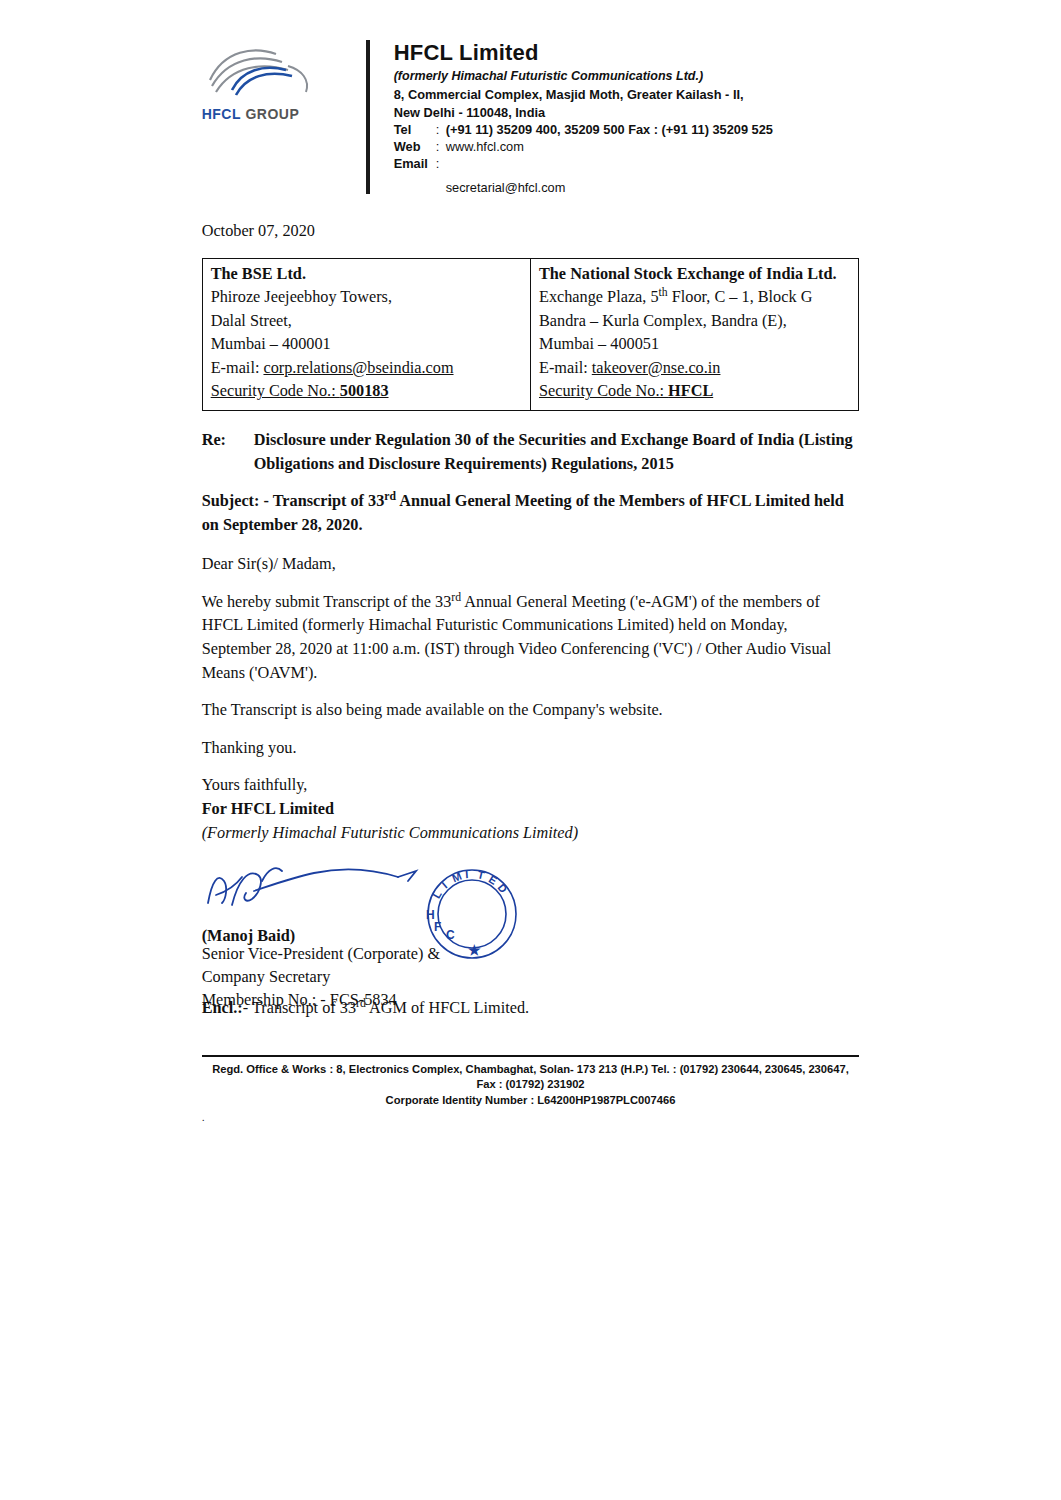HFCL GROUP
HFCL Limited
(formerly Himachal Futuristic Communications Ltd.)
8, Commercial Complex, Masjid Moth, Greater Kailash - II,
New Delhi - 110048, India
Tel:(+91 11) 35209 400, 35209 500 Fax : (+91 11) 35209 525
Web: www.hfcl.com
Email:
secretarial@hfcl.com
October 07, 2020
| The BSE Ltd. Phiroze Jeejeebhoy Towers, Dalal Street, Mumbai – 400001 E-mail: corp.relations@bseindia.com Security Code No.: 500183 | The National Stock Exchange of India Ltd. Exchange Plaza, 5 th Floor, C – 1, Block G Bandra – Kurla Complex, Bandra (E), Mumbai – 400051 E-mail: takeover@nse.co.in Security Code No.: HFCL |
Re:
Disclosure under Regulation 30 of the Securities and Exchange Board of India (Listing Obligations and Disclosure Requirements) Regulations, 2015
Subject: - Transcript of 33rd Annual General Meeting of the Members of HFCL Limited held on September 28, 2020.
Dear Sir(s)/ Madam,
We hereby submit Transcript of the 33rd Annual General Meeting ('e-AGM') of the members of HFCL Limited (formerly Himachal Futuristic Communications Limited) held on Monday, September 28, 2020 at 11:00 a.m. (IST) through Video Conferencing ('VC') / Other Audio Visual Means ('OAVM').
The Transcript is also being made available on the Company's website.
Thanking you.
Yours faithfully,
For HFCL Limited
(Formerly Himachal Futuristic Communications Limited)
L I M I T E D H F C ★
(Manoj Baid)
Senior Vice-President (Corporate) &
Company Secretary
Membership No.: - FCS-5834
Encl.:- Transcript of 33rd AGM of HFCL Limited.
Regd. Office & Works : 8, Electronics Complex, Chambaghat, Solan- 173 213 (H.P.) Tel. : (01792) 230644, 230645, 230647, Fax : (01792) 231902 Corporate Identity Number : L64200HP1987PLC007466
.